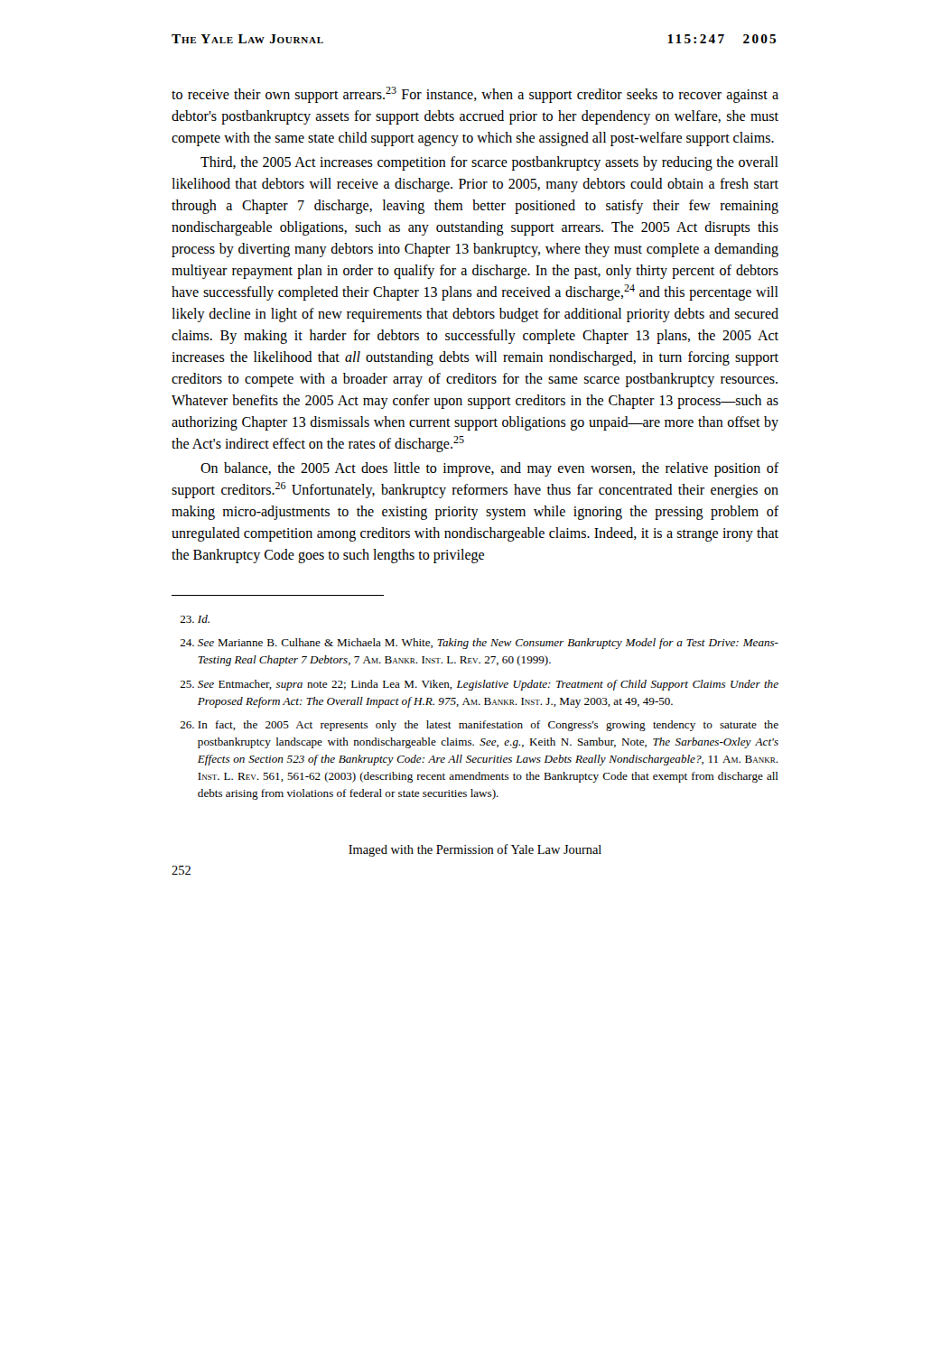The Yale Law Journal 115:247 2005
to receive their own support arrears.23 For instance, when a support creditor seeks to recover against a debtor's postbankruptcy assets for support debts accrued prior to her dependency on welfare, she must compete with the same state child support agency to which she assigned all post-welfare support claims.
Third, the 2005 Act increases competition for scarce postbankruptcy assets by reducing the overall likelihood that debtors will receive a discharge. Prior to 2005, many debtors could obtain a fresh start through a Chapter 7 discharge, leaving them better positioned to satisfy their few remaining nondischargeable obligations, such as any outstanding support arrears. The 2005 Act disrupts this process by diverting many debtors into Chapter 13 bankruptcy, where they must complete a demanding multiyear repayment plan in order to qualify for a discharge. In the past, only thirty percent of debtors have successfully completed their Chapter 13 plans and received a discharge,24 and this percentage will likely decline in light of new requirements that debtors budget for additional priority debts and secured claims. By making it harder for debtors to successfully complete Chapter 13 plans, the 2005 Act increases the likelihood that all outstanding debts will remain nondischarged, in turn forcing support creditors to compete with a broader array of creditors for the same scarce postbankruptcy resources. Whatever benefits the 2005 Act may confer upon support creditors in the Chapter 13 process—such as authorizing Chapter 13 dismissals when current support obligations go unpaid—are more than offset by the Act's indirect effect on the rates of discharge.25
On balance, the 2005 Act does little to improve, and may even worsen, the relative position of support creditors.26 Unfortunately, bankruptcy reformers have thus far concentrated their energies on making micro-adjustments to the existing priority system while ignoring the pressing problem of unregulated competition among creditors with nondischargeable claims. Indeed, it is a strange irony that the Bankruptcy Code goes to such lengths to privilege
Id.
See Marianne B. Culhane & Michaela M. White, Taking the New Consumer Bankruptcy Model for a Test Drive: Means-Testing Real Chapter 7 Debtors, 7 Am. Bankr. Inst. L. Rev. 27, 60 (1999).
See Entmacher, supra note 22; Linda Lea M. Viken, Legislative Update: Treatment of Child Support Claims Under the Proposed Reform Act: The Overall Impact of H.R. 975, Am. Bankr. Inst. J., May 2003, at 49, 49-50.
In fact, the 2005 Act represents only the latest manifestation of Congress's growing tendency to saturate the postbankruptcy landscape with nondischargeable claims. See, e.g., Keith N. Sambur, Note, The Sarbanes-Oxley Act's Effects on Section 523 of the Bankruptcy Code: Are All Securities Laws Debts Really Nondischargeable?, 11 Am. Bankr. Inst. L. Rev. 561, 561-62 (2003) (describing recent amendments to the Bankruptcy Code that exempt from discharge all debts arising from violations of federal or state securities laws).
Imaged with the Permission of Yale Law Journal
252